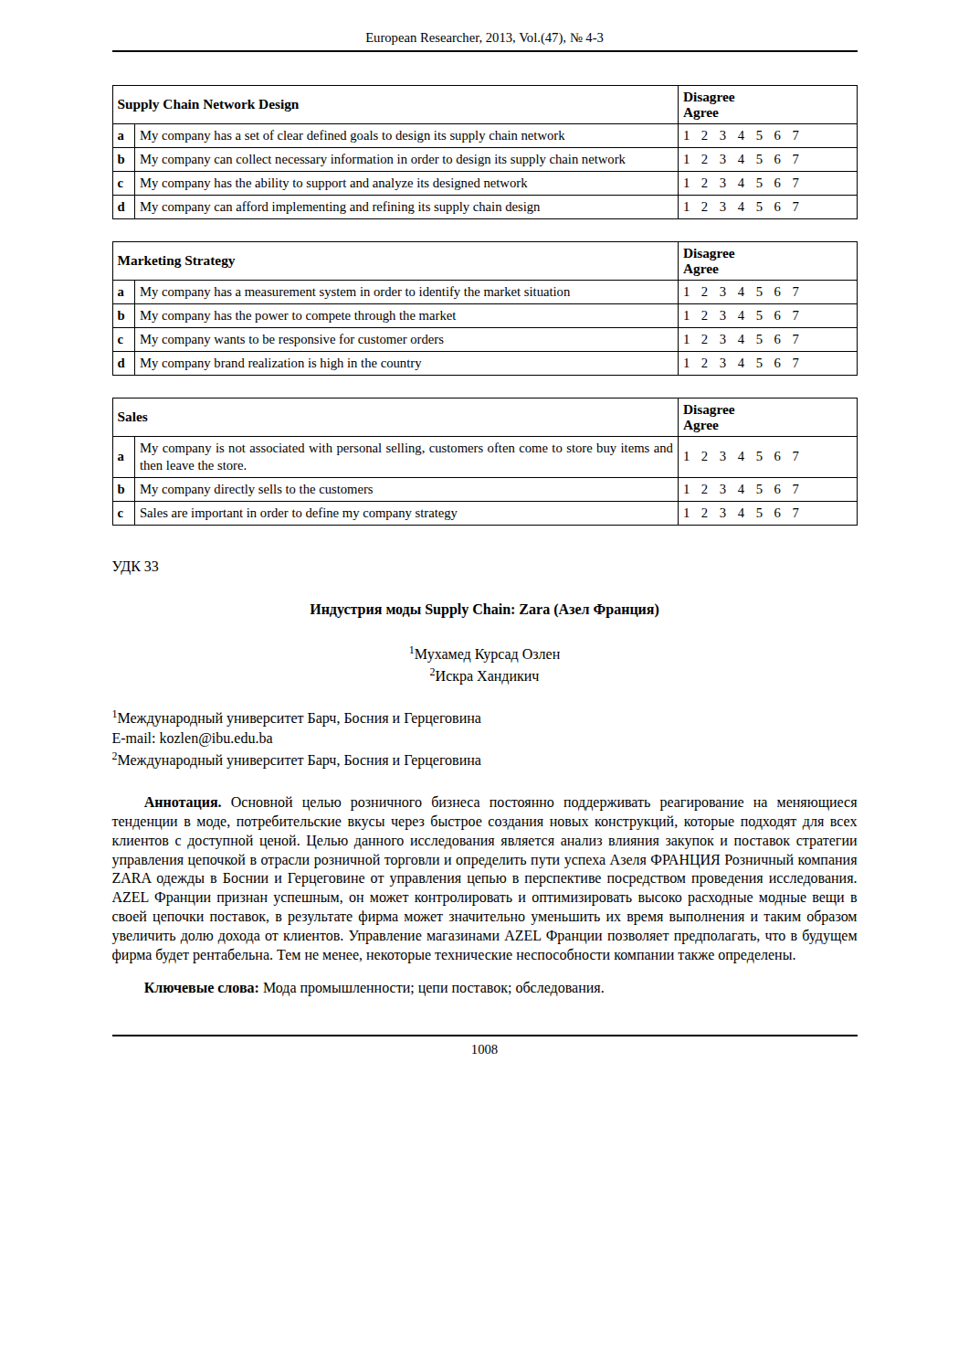European Researcher, 2013, Vol.(47), № 4-3
| Supply Chain Network Design | Disagree Agree |
| --- | --- |
| a | My company has a set of clear defined goals to design its supply chain network | 1 2 3 4 5 6 7 |
| b | My company can collect necessary information in order to design its supply chain network | 1 2 3 4 5 6 7 |
| c | My company has the ability to support and analyze its designed network | 1 2 3 4 5 6 7 |
| d | My company can afford implementing and refining its supply chain design | 1 2 3 4 5 6 7 |
| Marketing Strategy | Disagree Agree |
| --- | --- |
| a | My company has a measurement system in order to identify the market situation | 1 2 3 4 5 6 7 |
| b | My company has the power to compete through the market | 1 2 3 4 5 6 7 |
| c | My company wants to be responsive for customer orders | 1 2 3 4 5 6 7 |
| d | My company brand realization is high in the country | 1 2 3 4 5 6 7 |
| Sales | Disagree Agree |
| --- | --- |
| a | My company is not associated with personal selling, customers often come to store buy items and then leave the store. | 1 2 3 4 5 6 7 |
| b | My company directly sells to the customers | 1 2 3 4 5 6 7 |
| c | Sales are important in order to define my company strategy | 1 2 3 4 5 6 7 |
УДК 33
Индустрия моды Supply Chain: Zara (Азел Франция)
1Мухамед Курсад Озлен
2Искра Хандикич
1Международный университет Барч, Босния и Герцеговина
E-mail: kozlen@ibu.edu.ba
2Международный университет Барч, Босния и Герцеговина
Аннотация. Основной целью розничного бизнеса постоянно поддерживать реагирование на меняющиеся тенденции в моде, потребительские вкусы через быстрое создания новых конструкций, которые подходят для всех клиентов с доступной ценой. Целью данного исследования является анализ влияния закупок и поставок стратегии управления цепочкой в отрасли розничной торговли и определить пути успеха Азеля ФРАНЦИЯ Розничный компания ZARA одежды в Боснии и Герцеговине от управления цепью в перспективе посредством проведения исследования. AZEL Франции признан успешным, он может контролировать и оптимизировать высоко расходные модные вещи в своей цепочки поставок, в результате фирма может значительно уменьшить их время выполнения и таким образом увеличить долю дохода от клиентов. Управление магазинами AZEL Франции позволяет предполагать, что в будущем фирма будет рентабельна. Тем не менее, некоторые технические неспособности компании также определены.
Ключевые слова: Мода промышленности; цепи поставок; обследования.
1008